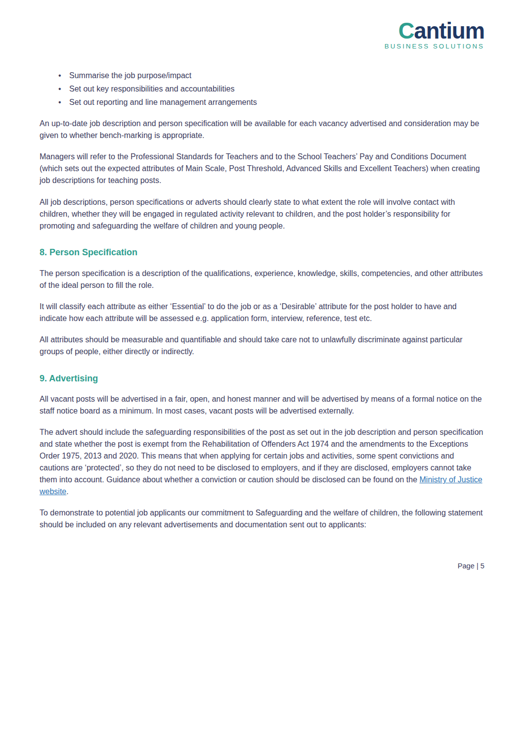Cantium
Business Solutions
Summarise the job purpose/impact
Set out key responsibilities and accountabilities
Set out reporting and line management arrangements
An up-to-date job description and person specification will be available for each vacancy advertised and consideration may be given to whether bench-marking is appropriate.
Managers will refer to the Professional Standards for Teachers and to the School Teachers’ Pay and Conditions Document (which sets out the expected attributes of Main Scale, Post Threshold, Advanced Skills and Excellent Teachers) when creating job descriptions for teaching posts.
All job descriptions, person specifications or adverts should clearly state to what extent the role will involve contact with children, whether they will be engaged in regulated activity relevant to children, and the post holder’s responsibility for promoting and safeguarding the welfare of children and young people.
8. Person Specification
The person specification is a description of the qualifications, experience, knowledge, skills, competencies, and other attributes of the ideal person to fill the role.
It will classify each attribute as either ‘Essential’ to do the job or as a ‘Desirable’ attribute for the post holder to have and indicate how each attribute will be assessed e.g. application form, interview, reference, test etc.
All attributes should be measurable and quantifiable and should take care not to unlawfully discriminate against particular groups of people, either directly or indirectly.
9. Advertising
All vacant posts will be advertised in a fair, open, and honest manner and will be advertised by means of a formal notice on the staff notice board as a minimum. In most cases, vacant posts will be advertised externally.
The advert should include the safeguarding responsibilities of the post as set out in the job description and person specification and state whether the post is exempt from the Rehabilitation of Offenders Act 1974 and the amendments to the Exceptions Order 1975, 2013 and 2020. This means that when applying for certain jobs and activities, some spent convictions and cautions are ‘protected’, so they do not need to be disclosed to employers, and if they are disclosed, employers cannot take them into account. Guidance about whether a conviction or caution should be disclosed can be found on the Ministry of Justice website.
To demonstrate to potential job applicants our commitment to Safeguarding and the welfare of children, the following statement should be included on any relevant advertisements and documentation sent out to applicants:
Page | 5